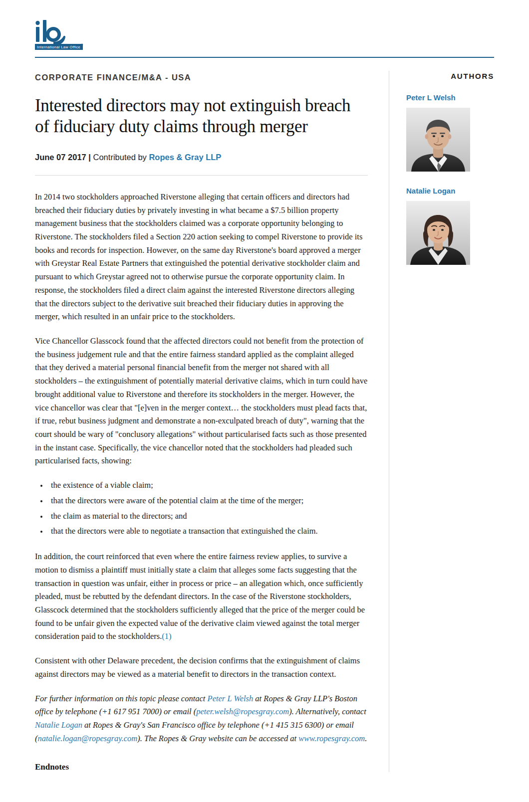International Law Office ®
Corporate Finance/M&A - USA
Interested directors may not extinguish breach of fiduciary duty claims through merger
June 07 2017 | Contributed by Ropes & Gray LLP
In 2014 two stockholders approached Riverstone alleging that certain officers and directors had breached their fiduciary duties by privately investing in what became a $7.5 billion property management business that the stockholders claimed was a corporate opportunity belonging to Riverstone. The stockholders filed a Section 220 action seeking to compel Riverstone to provide its books and records for inspection. However, on the same day Riverstone's board approved a merger with Greystar Real Estate Partners that extinguished the potential derivative stockholder claim and pursuant to which Greystar agreed not to otherwise pursue the corporate opportunity claim. In response, the stockholders filed a direct claim against the interested Riverstone directors alleging that the directors subject to the derivative suit breached their fiduciary duties in approving the merger, which resulted in an unfair price to the stockholders.
Vice Chancellor Glasscock found that the affected directors could not benefit from the protection of the business judgement rule and that the entire fairness standard applied as the complaint alleged that they derived a material personal financial benefit from the merger not shared with all stockholders – the extinguishment of potentially material derivative claims, which in turn could have brought additional value to Riverstone and therefore its stockholders in the merger. However, the vice chancellor was clear that "[e]ven in the merger context… the stockholders must plead facts that, if true, rebut business judgment and demonstrate a non-exculpated breach of duty", warning that the court should be wary of "conclusory allegations" without particularised facts such as those presented in the instant case. Specifically, the vice chancellor noted that the stockholders had pleaded such particularised facts, showing:
the existence of a viable claim;
that the directors were aware of the potential claim at the time of the merger;
the claim as material to the directors; and
that the directors were able to negotiate a transaction that extinguished the claim.
In addition, the court reinforced that even where the entire fairness review applies, to survive a motion to dismiss a plaintiff must initially state a claim that alleges some facts suggesting that the transaction in question was unfair, either in process or price – an allegation which, once sufficiently pleaded, must be rebutted by the defendant directors. In the case of the Riverstone stockholders, Glasscock determined that the stockholders sufficiently alleged that the price of the merger could be found to be unfair given the expected value of the derivative claim viewed against the total merger consideration paid to the stockholders.(1)
Consistent with other Delaware precedent, the decision confirms that the extinguishment of claims against directors may be viewed as a material benefit to directors in the transaction context.
For further information on this topic please contact Peter L Welsh at Ropes & Gray LLP's Boston office by telephone (+1 617 951 7000) or email (peter.welsh@ropesgray.com). Alternatively, contact Natalie Logan at Ropes & Gray's San Francisco office by telephone (+1 415 315 6300) or email (natalie.logan@ropesgray.com). The Ropes & Gray website can be accessed at www.ropesgray.com.
Endnotes
Authors
Peter L Welsh
Natalie Logan